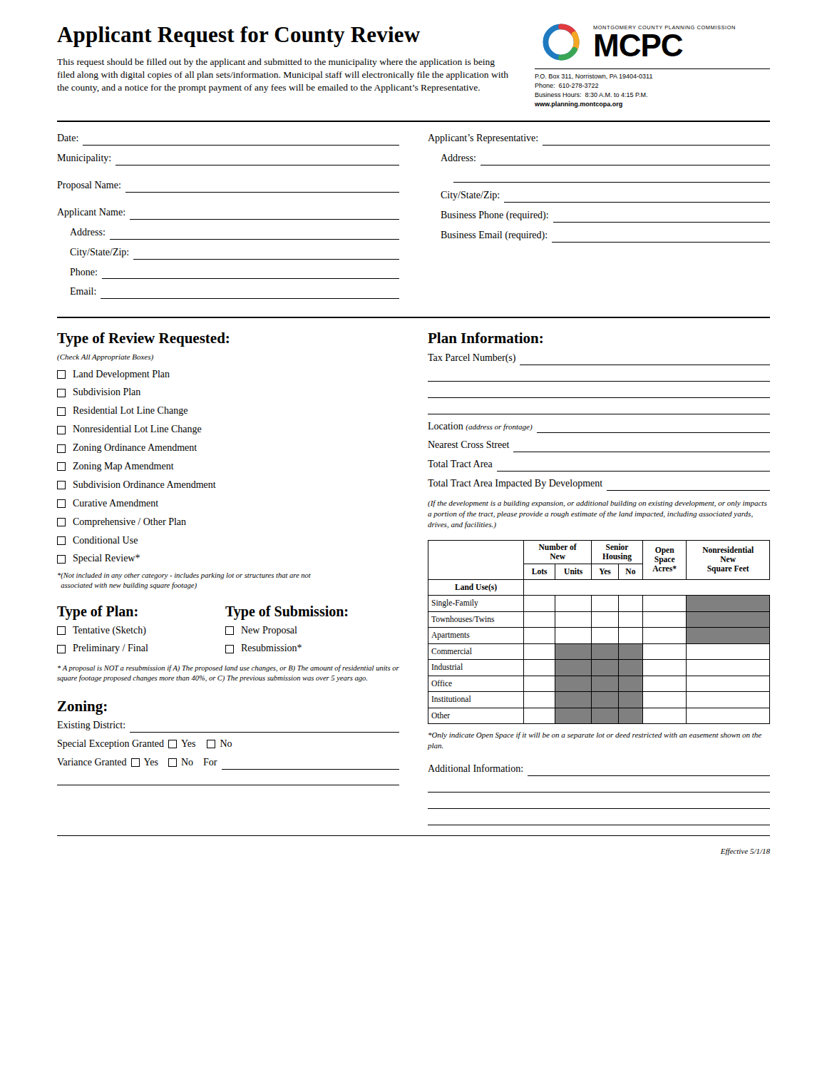Applicant Request for County Review
This request should be filled out by the applicant and submitted to the municipality where the application is being filed along with digital copies of all plan sets/information. Municipal staff will electronically file the application with the county, and a notice for the prompt payment of any fees will be emailed to the Applicant’s Representative.
MONTGOMERY COUNTY PLANNING COMMISSION
MCPC
P.O. Box 311, Norristown, PA 19404-0311
Phone: 610-278-3722
Business Hours: 8:30 A.M. to 4:15 P.M.
www.planning.montcopa.org
Date:
Municipality:
Proposal Name:
Applicant Name:
Address:
City/State/Zip:
Phone:
Email:
Applicant’s Representative:
Address:
City/State/Zip:
Business Phone (required):
Business Email (required):
Type of Review Requested:
(Check All Appropriate Boxes)
Land Development Plan
Subdivision Plan
Residential Lot Line Change
Nonresidential Lot Line Change
Zoning Ordinance Amendment
Zoning Map Amendment
Subdivision Ordinance Amendment
Curative Amendment
Comprehensive / Other Plan
Conditional Use
Special Review*
*(Not included in any other category - includes parking lot or structures that are not
associated with new building square footage)
Type of Plan:
Tentative (Sketch)
Preliminary / Final
Type of Submission:
New Proposal
Resubmission*
* A proposal is NOT a resubmission if A) The proposed land use changes, or B) The amount of residential units or square footage proposed changes more than 40%, or C) The previous submission was over 5 years ago.
Zoning:
Existing District:
Special Exception Granted Yes No
Variance Granted Yes No For
Plan Information:
Tax Parcel Number(s)
Location (address or frontage)
Nearest Cross Street
Total Tract Area
Total Tract Area Impacted By Development
(If the development is a building expansion, or additional building on existing development, or only impacts a portion of the tract, please provide a rough estimate of the land impacted, including associated yards, drives, and facilities.)
| | Number of New | Senior Housing | Open Space Acres* | Nonresidential New Square Feet |
| --- | --- | --- | --- | --- |
| Lots | Units | Yes | No |
| Land Use(s) | |
| Single-Family | | | | | | |
| Townhouses/Twins | | | | | | |
| Apartments | | | | | | |
| Commercial | | | | | | |
| Industrial | | | | | | |
| Office | | | | | | |
| Institutional | | | | | | |
| Other | | | | | | |
*Only indicate Open Space if it will be on a separate lot or deed restricted with an easement shown on the plan.
Additional Information:
Effective 5/1/18